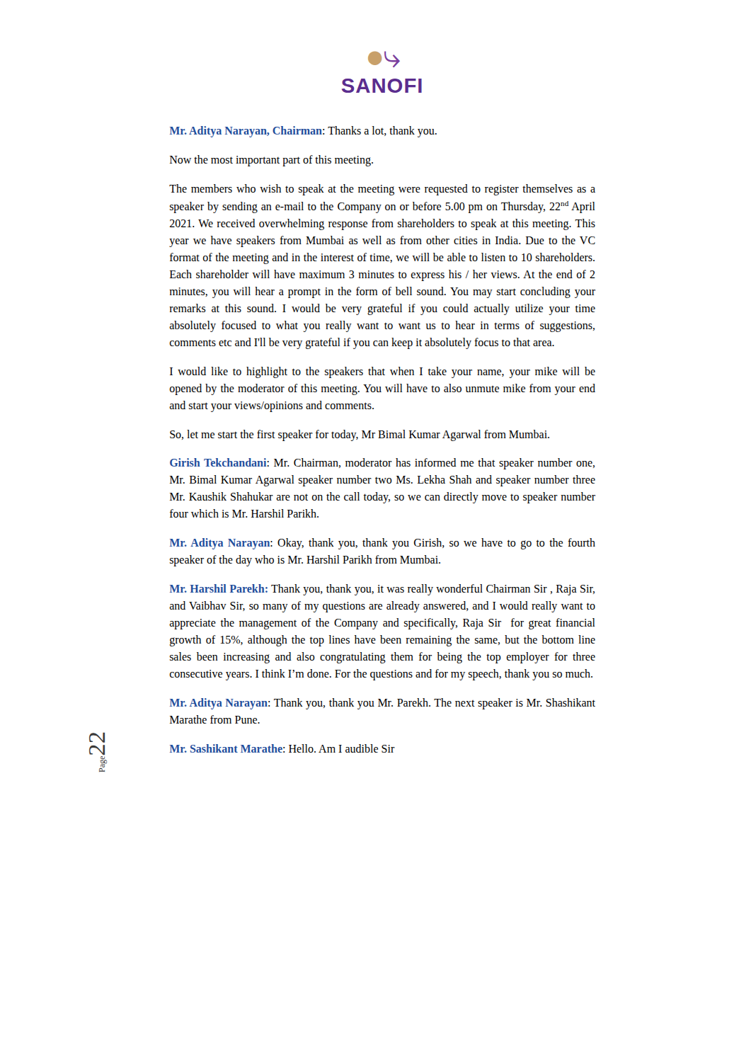●⤷
SANOFI
Mr. Aditya Narayan, Chairman: Thanks a lot, thank you.
Now the most important part of this meeting.
The members who wish to speak at the meeting were requested to register themselves as a speaker by sending an e-mail to the Company on or before 5.00 pm on Thursday, 22nd April 2021. We received overwhelming response from shareholders to speak at this meeting. This year we have speakers from Mumbai as well as from other cities in India. Due to the VC format of the meeting and in the interest of time, we will be able to listen to 10 shareholders. Each shareholder will have maximum 3 minutes to express his / her views. At the end of 2 minutes, you will hear a prompt in the form of bell sound. You may start concluding your remarks at this sound. I would be very grateful if you could actually utilize your time absolutely focused to what you really want to want us to hear in terms of suggestions, comments etc and I'll be very grateful if you can keep it absolutely focus to that area.
I would like to highlight to the speakers that when I take your name, your mike will be opened by the moderator of this meeting. You will have to also unmute mike from your end and start your views/opinions and comments.
So, let me start the first speaker for today, Mr Bimal Kumar Agarwal from Mumbai.
Girish Tekchandani: Mr. Chairman, moderator has informed me that speaker number one, Mr. Bimal Kumar Agarwal speaker number two Ms. Lekha Shah and speaker number three Mr. Kaushik Shahukar are not on the call today, so we can directly move to speaker number four which is Mr. Harshil Parikh.
Mr. Aditya Narayan: Okay, thank you, thank you Girish, so we have to go to the fourth speaker of the day who is Mr. Harshil Parikh from Mumbai.
Mr. Harshil Parekh: Thank you, thank you, it was really wonderful Chairman Sir , Raja Sir, and Vaibhav Sir, so many of my questions are already answered, and I would really want to appreciate the management of the Company and specifically, Raja Sir for great financial growth of 15%, although the top lines have been remaining the same, but the bottom line sales been increasing and also congratulating them for being the top employer for three consecutive years. I think I’m done. For the questions and for my speech, thank you so much.
Mr. Aditya Narayan: Thank you, thank you Mr. Parekh. The next speaker is Mr. Shashikant Marathe from Pune.
Mr. Sashikant Marathe: Hello. Am I audible Sir
Page 22